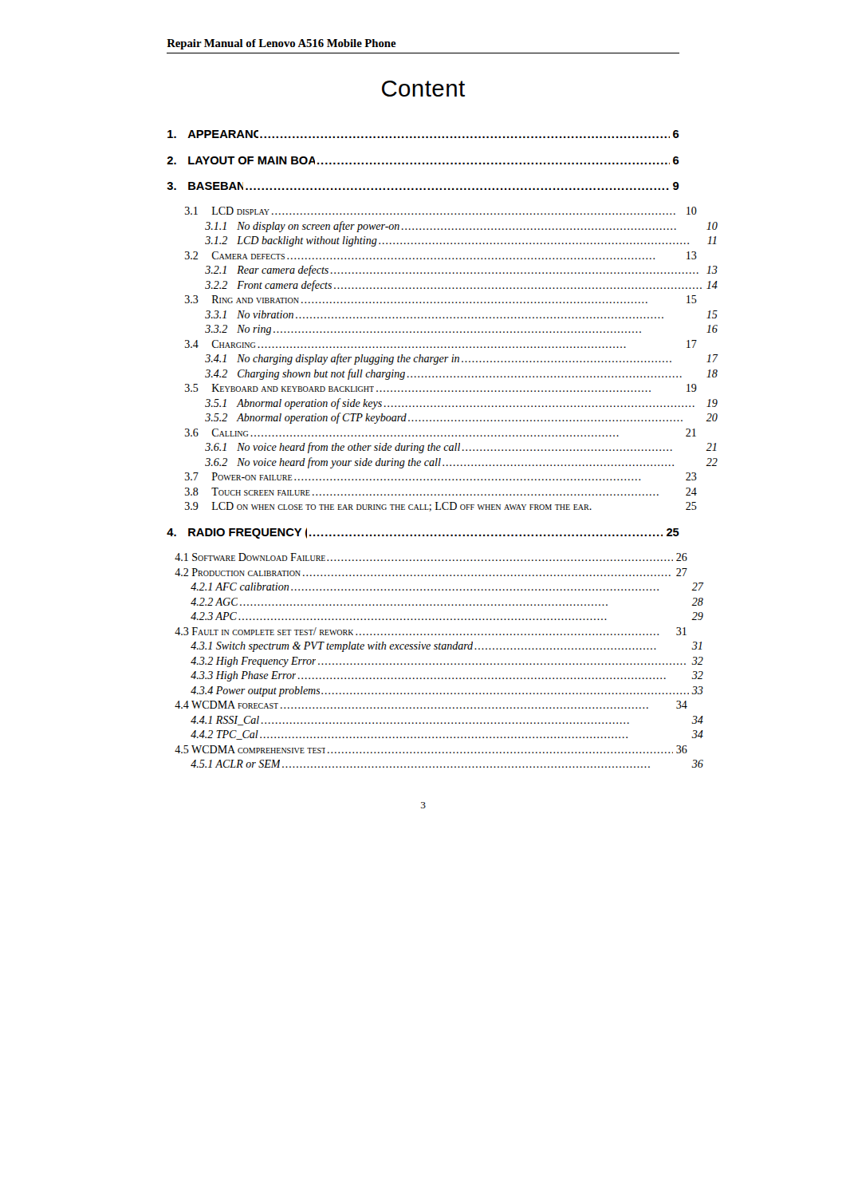Repair Manual of Lenovo A516 Mobile Phone
Content
1. APPEARANCE .................................................................................................................. 6
2. LAYOUT OF MAIN BOARD .................................................................................................. 6
3. BASEBAND ....................................................................................................................... 9
3.1 LCD display ................................................................................................................. 10
3.1.1 No display on screen after power-on ............................................................................. 10
3.1.2 LCD backlight without lighting ....................................................................................... 11
3.2 Camera defects ....................................................................................................... 13
3.2.1 Rear camera defects ....................................................................................................... 13
3.2.2 Front camera defects ....................................................................................................... 14
3.3 Ring and vibration ................................................................................................. 15
3.3.1 No vibration ....................................................................................................... 15
3.3.2 No ring ....................................................................................................... 16
3.4 Charging ....................................................................................................... 17
3.4.1 No charging display after plugging the charger in ........................................................... 17
3.4.2 Charging shown but not full charging ............................................................................. 18
3.5 Keyboard and keyboard backlight ............................................................................. 19
3.5.1 Abnormal operation of side keys ....................................................................................... 19
3.5.2 Abnormal operation of CTP keyboard ............................................................................. 20
3.6 Calling ....................................................................................................... 21
3.6.1 No voice heard from the other side during the call ........................................................... 21
3.6.2 No voice heard from your side during the call ................................................................. 22
3.7 Power-on failure ................................................................................................. 23
3.8 Touch screen failure ................................................................................................. 24
3.9 LCD on when close to the ear during the call; LCD off when away from the ear. 25
4. RADIO FREQUENCY (RF) ..................................................................................................... 25
4.1 Software Download Failure ................................................................................................. 26
4.2 Production calibration ....................................................................................................... 27
4.2.1 AFC calibration ....................................................................................................... 27
4.2.2 AGC ....................................................................................................... 28
4.2.3 APC ....................................................................................................... 29
4.3 Fault in complete set test/ rework ..................................................................................... 31
4.3.1 Switch spectrum & PVT template with excessive standard ................................................... 31
4.3.2 High Frequency Error ....................................................................................................... 32
4.3.3 High Phase Error ....................................................................................................... 32
4.3.4 Power output problems ....................................................................................................... 33
4.4 WCDMA forecast ....................................................................................................... 34
4.4.1 RSSI_Cal ....................................................................................................... 34
4.4.2 TPC_Cal ....................................................................................................... 34
4.5 WCDMA comprehensive test ................................................................................................. 36
4.5.1 ACLR or SEM ....................................................................................................... 36
3